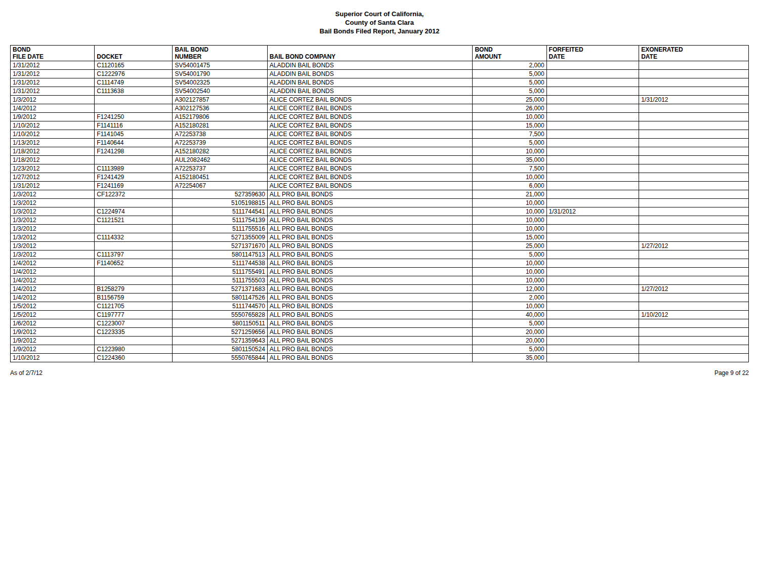Superior Court of California,
County of Santa Clara
Bail Bonds Filed Report, January 2012
| BOND FILE DATE | DOCKET | BAIL BOND NUMBER | BAIL BOND COMPANY | BOND AMOUNT | FORFEITED DATE | EXONERATED DATE |
| --- | --- | --- | --- | --- | --- | --- |
| 1/31/2012 | C1120165 | SV54001475 | ALADDIN BAIL BONDS | 2,000 | | |
| 1/31/2012 | C1222976 | SV54001790 | ALADDIN BAIL BONDS | 5,000 | | |
| 1/31/2012 | C1114749 | SV54002325 | ALADDIN BAIL BONDS | 5,000 | | |
| 1/31/2012 | C1113638 | SV54002540 | ALADDIN BAIL BONDS | 5,000 | | |
| 1/3/2012 | | A302127857 | ALICE CORTEZ BAIL BONDS | 25,000 | | 1/31/2012 |
| 1/4/2012 | | A302127536 | ALICE CORTEZ BAIL BONDS | 26,000 | | |
| 1/9/2012 | F1241250 | A152179806 | ALICE CORTEZ BAIL BONDS | 10,000 | | |
| 1/10/2012 | F1141116 | A152180281 | ALICE CORTEZ BAIL BONDS | 15,000 | | |
| 1/10/2012 | F1141045 | A72253738 | ALICE CORTEZ BAIL BONDS | 7,500 | | |
| 1/13/2012 | F1140644 | A72253739 | ALICE CORTEZ BAIL BONDS | 5,000 | | |
| 1/18/2012 | F1241298 | A152180282 | ALICE CORTEZ BAIL BONDS | 10,000 | | |
| 1/18/2012 | | AUL2082462 | ALICE CORTEZ BAIL BONDS | 35,000 | | |
| 1/23/2012 | C1113989 | A72253737 | ALICE CORTEZ BAIL BONDS | 7,500 | | |
| 1/27/2012 | F1241429 | A152180451 | ALICE CORTEZ BAIL BONDS | 10,000 | | |
| 1/31/2012 | F1241169 | A72254067 | ALICE CORTEZ BAIL BONDS | 6,000 | | |
| 1/3/2012 | CF122372 | 527359630 | ALL PRO BAIL BONDS | 21,000 | | |
| 1/3/2012 | | 5105198815 | ALL PRO BAIL BONDS | 10,000 | | |
| 1/3/2012 | C1224974 | 5111744541 | ALL PRO BAIL BONDS | 10,000 | 1/31/2012 | |
| 1/3/2012 | C1121521 | 5111754139 | ALL PRO BAIL BONDS | 10,000 | | |
| 1/3/2012 | | 5111755516 | ALL PRO BAIL BONDS | 10,000 | | |
| 1/3/2012 | C1114332 | 5271355009 | ALL PRO BAIL BONDS | 15,000 | | |
| 1/3/2012 | | 5271371670 | ALL PRO BAIL BONDS | 25,000 | | 1/27/2012 |
| 1/3/2012 | C1113797 | 5801147513 | ALL PRO BAIL BONDS | 5,000 | | |
| 1/4/2012 | F1140652 | 5111744538 | ALL PRO BAIL BONDS | 10,000 | | |
| 1/4/2012 | | 5111755491 | ALL PRO BAIL BONDS | 10,000 | | |
| 1/4/2012 | | 5111755503 | ALL PRO BAIL BONDS | 10,000 | | |
| 1/4/2012 | B1258279 | 5271371683 | ALL PRO BAIL BONDS | 12,000 | | 1/27/2012 |
| 1/4/2012 | B1156759 | 5801147526 | ALL PRO BAIL BONDS | 2,000 | | |
| 1/5/2012 | C1121705 | 5111744570 | ALL PRO BAIL BONDS | 10,000 | | |
| 1/5/2012 | C1197777 | 5550765828 | ALL PRO BAIL BONDS | 40,000 | | 1/10/2012 |
| 1/6/2012 | C1223007 | 5801150511 | ALL PRO BAIL BONDS | 5,000 | | |
| 1/9/2012 | C1223335 | 5271259656 | ALL PRO BAIL BONDS | 20,000 | | |
| 1/9/2012 | | 5271359643 | ALL PRO BAIL BONDS | 20,000 | | |
| 1/9/2012 | C1223980 | 5801150524 | ALL PRO BAIL BONDS | 5,000 | | |
| 1/10/2012 | C1224360 | 5550765844 | ALL PRO BAIL BONDS | 35,000 | | |
As of 2/7/12
Page 9 of 22